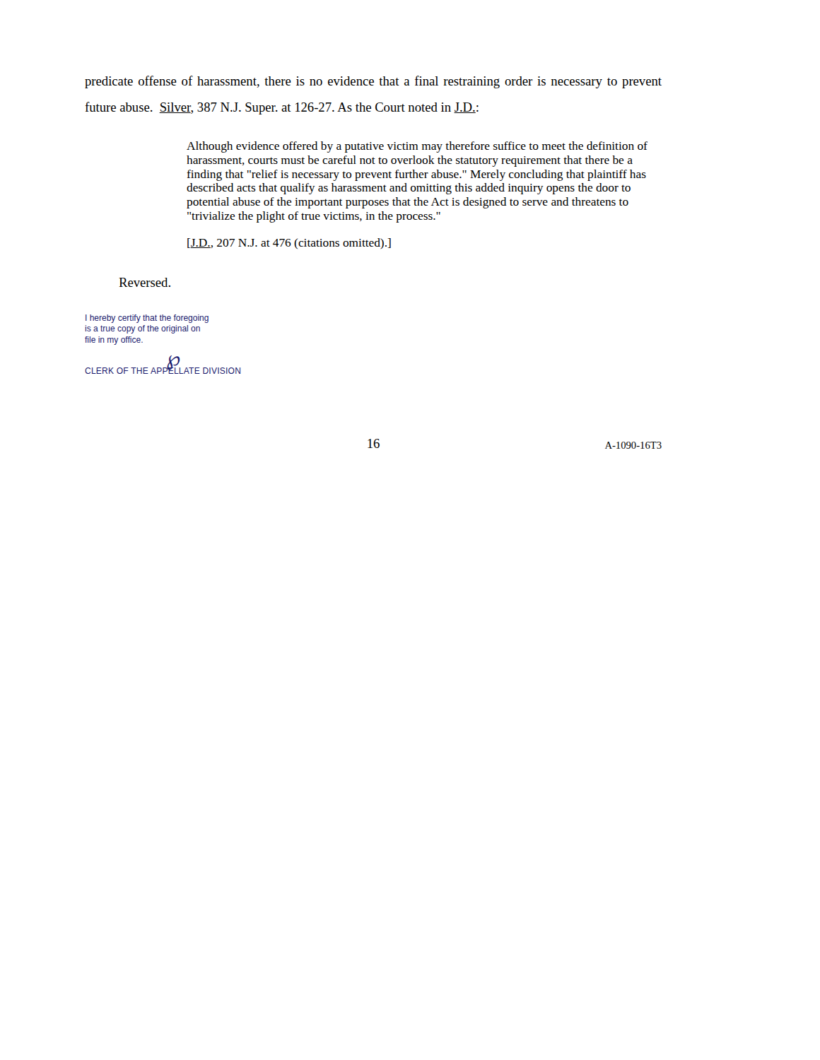predicate offense of harassment, there is no evidence that a final restraining order is necessary to prevent future abuse. Silver, 387 N.J. Super. at 126-27. As the Court noted in J.D.:
Although evidence offered by a putative victim may therefore suffice to meet the definition of harassment, courts must be careful not to overlook the statutory requirement that there be a finding that "relief is necessary to prevent further abuse." Merely concluding that plaintiff has described acts that qualify as harassment and omitting this added inquiry opens the door to potential abuse of the important purposes that the Act is designed to serve and threatens to "trivialize the plight of true victims, in the process."
[J.D., 207 N.J. at 476 (citations omitted).]
Reversed.
I hereby certify that the foregoing
is a true copy of the original on
file in my office.
℘
CLERK OF THE APPELLATE DIVISION
16
A-1090-16T3